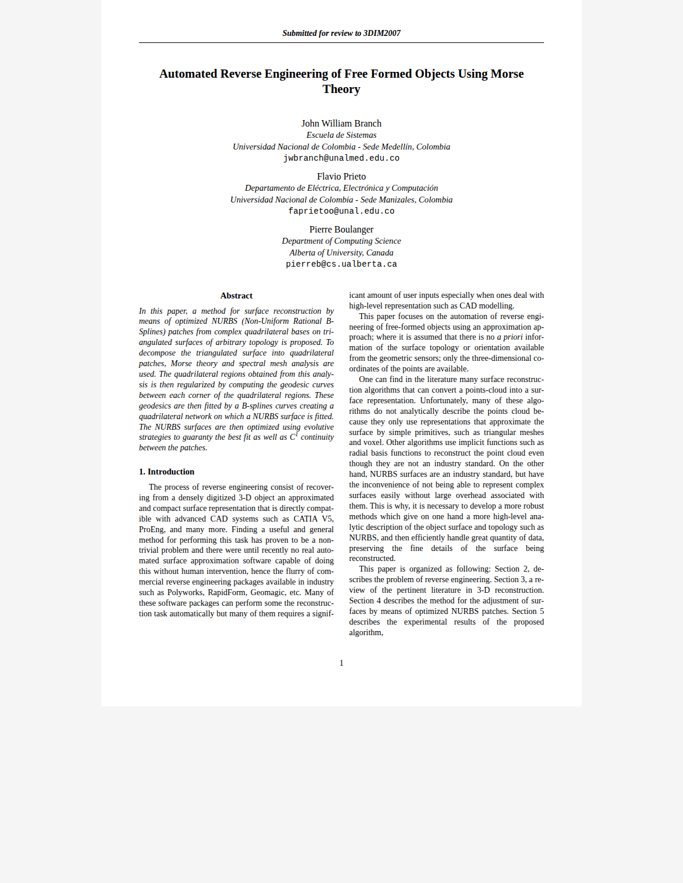Submitted for review to 3DIM2007
Automated Reverse Engineering of Free Formed Objects Using Morse Theory
John William Branch
Escuela de Sistemas
Universidad Nacional de Colombia - Sede Medellín, Colombia
jwbranch@unalmed.edu.co
Flavio Prieto
Departamento de Eléctrica, Electrónica y Computación
Universidad Nacional de Colombia - Sede Manizales, Colombia
faprietoo@unal.edu.co
Pierre Boulanger
Department of Computing Science
Alberta of University, Canada
pierreb@cs.ualberta.ca
Abstract
In this paper, a method for surface reconstruction by means of optimized NURBS (Non-Uniform Rational B-Splines) patches from complex quadrilateral bases on triangulated surfaces of arbitrary topology is proposed. To decompose the triangulated surface into quadrilateral patches, Morse theory and spectral mesh analysis are used. The quadrilateral regions obtained from this analysis is then regularized by computing the geodesic curves between each corner of the quadrilateral regions. These geodesics are then fitted by a B-splines curves creating a quadrilateral network on which a NURBS surface is fitted. The NURBS surfaces are then optimized using evolutive strategies to guaranty the best fit as well as C1 continuity between the patches.
1. Introduction
The process of reverse engineering consist of recovering from a densely digitized 3-D object an approximated and compact surface representation that is directly compatible with advanced CAD systems such as CATIA V5, ProEng, and many more. Finding a useful and general method for performing this task has proven to be a nontrivial problem and there were until recently no real automated surface approximation software capable of doing this without human intervention, hence the flurry of commercial reverse engineering packages available in industry such as Polyworks, RapidForm, Geomagic, etc. Many of these software packages can perform some the reconstruction task automatically but many of them requires a significant amount of user inputs especially when ones deal with high-level representation such as CAD modelling.
This paper focuses on the automation of reverse engineering of free-formed objects using an approximation approach; where it is assumed that there is no a priori information of the surface topology or orientation available from the geometric sensors; only the three-dimensional coordinates of the points are available.
One can find in the literature many surface reconstruction algorithms that can convert a points-cloud into a surface representation. Unfortunately, many of these algorithms do not analytically describe the points cloud because they only use representations that approximate the surface by simple primitives, such as triangular meshes and voxel. Other algorithms use implicit functions such as radial basis functions to reconstruct the point cloud even though they are not an industry standard. On the other hand, NURBS surfaces are an industry standard, but have the inconvenience of not being able to represent complex surfaces easily without large overhead associated with them. This is why, it is necessary to develop a more robust methods which give on one hand a more high-level analytic description of the object surface and topology such as NURBS, and then efficiently handle great quantity of data, preserving the fine details of the surface being reconstructed.
This paper is organized as following: Section 2, describes the problem of reverse engineering. Section 3, a review of the pertinent literature in 3-D reconstruction. Section 4 describes the method for the adjustment of surfaces by means of optimized NURBS patches. Section 5 describes the experimental results of the proposed algorithm,
1